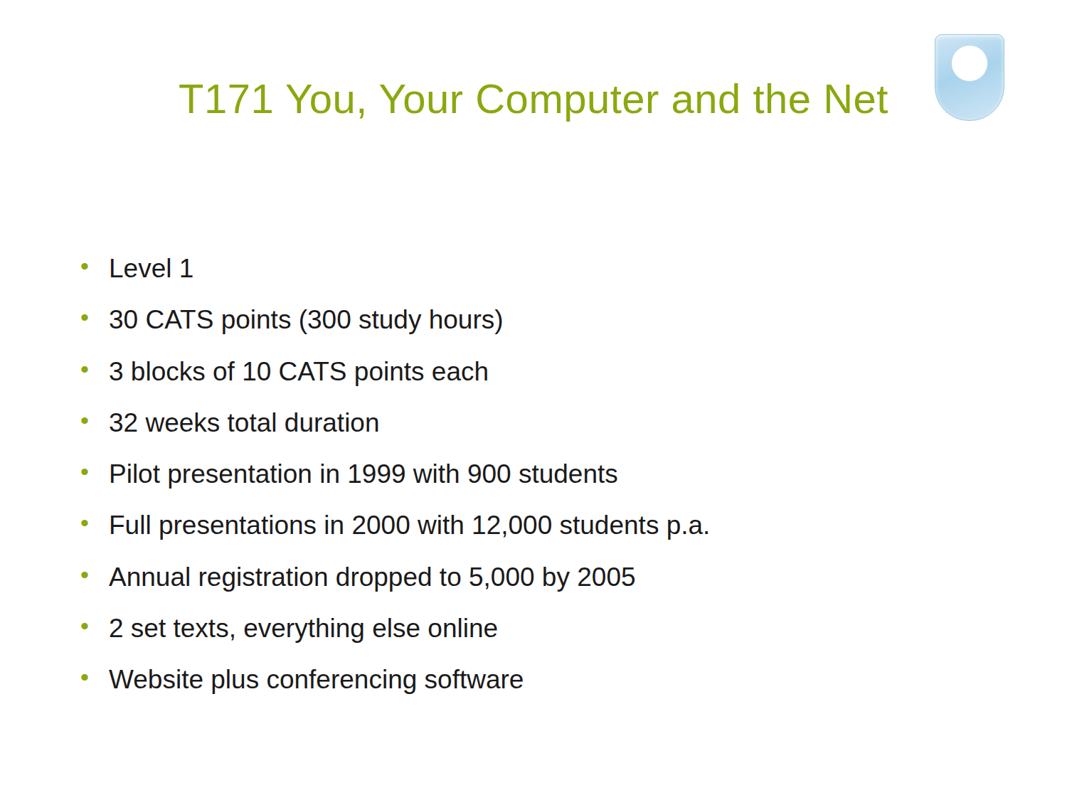T171 You, Your Computer and the Net
Level 1
30 CATS points (300 study hours)
3 blocks of 10 CATS points each
32 weeks total duration
Pilot presentation in 1999 with 900 students
Full presentations in 2000 with 12,000 students p.a.
Annual registration dropped to 5,000 by 2005
2 set texts, everything else online
Website plus conferencing software